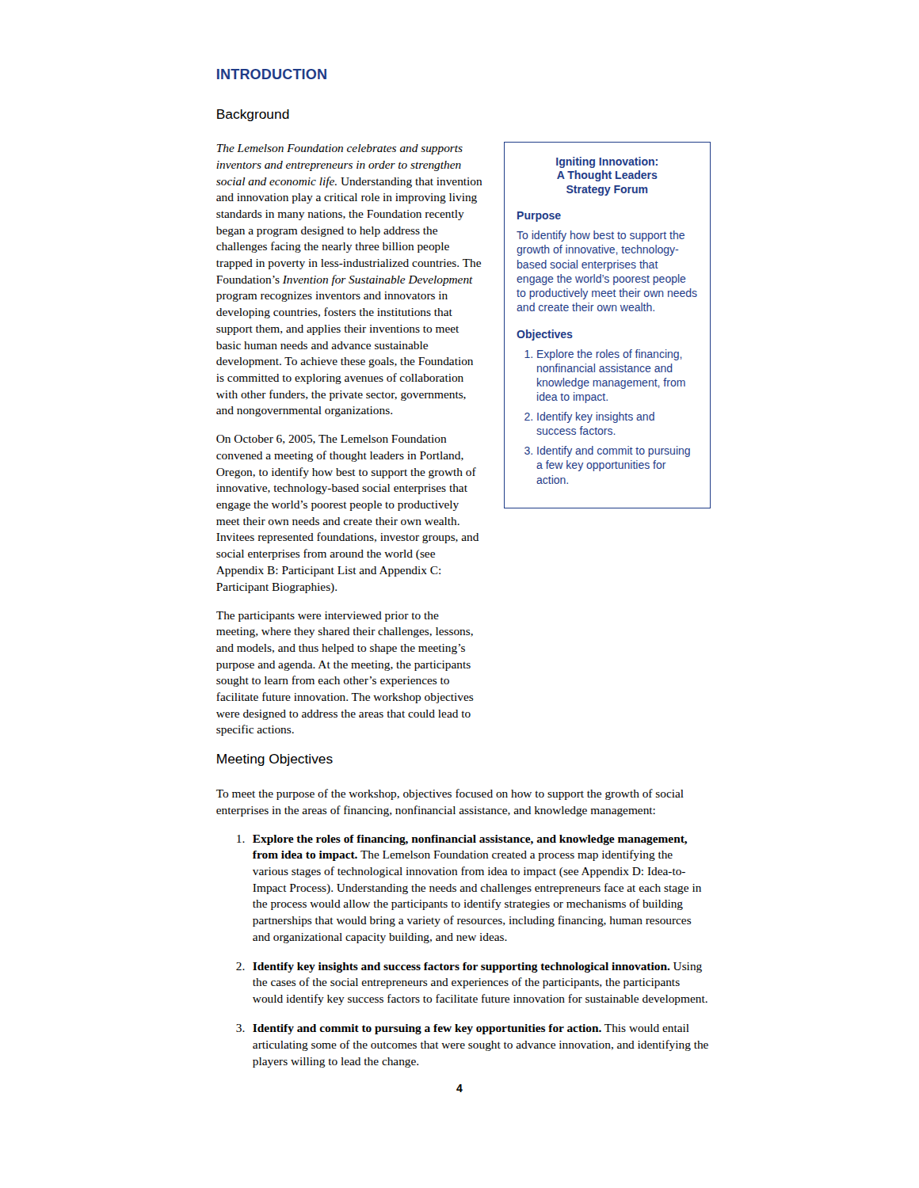INTRODUCTION
Background
Igniting Innovation:
A Thought Leaders
Strategy Forum
Purpose
To identify how best to support the growth of innovative, technology-based social enterprises that engage the world’s poorest people to productively meet their own needs and create their own wealth.
Objectives
Explore the roles of financing, nonfinancial assistance and knowledge management, from idea to impact.
Identify key insights and success factors.
Identify and commit to pursuing a few key opportunities for action.
The Lemelson Foundation celebrates and supports inventors and entrepreneurs in order to strengthen social and economic life. Understanding that invention and innovation play a critical role in improving living standards in many nations, the Foundation recently began a program designed to help address the challenges facing the nearly three billion people trapped in poverty in less-industrialized countries. The Foundation’s Invention for Sustainable Development program recognizes inventors and innovators in developing countries, fosters the institutions that support them, and applies their inventions to meet basic human needs and advance sustainable development. To achieve these goals, the Foundation is committed to exploring avenues of collaboration with other funders, the private sector, governments, and nongovernmental organizations.
On October 6, 2005, The Lemelson Foundation convened a meeting of thought leaders in Portland, Oregon, to identify how best to support the growth of innovative, technology-based social enterprises that engage the world’s poorest people to productively meet their own needs and create their own wealth. Invitees represented foundations, investor groups, and social enterprises from around the world (see Appendix B: Participant List and Appendix C: Participant Biographies).
The participants were interviewed prior to the meeting, where they shared their challenges, lessons, and models, and thus helped to shape the meeting’s purpose and agenda. At the meeting, the participants sought to learn from each other’s experiences to facilitate future innovation. The workshop objectives were designed to address the areas that could lead to specific actions.
Meeting Objectives
To meet the purpose of the workshop, objectives focused on how to support the growth of social enterprises in the areas of financing, nonfinancial assistance, and knowledge management:
Explore the roles of financing, nonfinancial assistance, and knowledge management, from idea to impact. The Lemelson Foundation created a process map identifying the various stages of technological innovation from idea to impact (see Appendix D: Idea-to-Impact Process). Understanding the needs and challenges entrepreneurs face at each stage in the process would allow the participants to identify strategies or mechanisms of building partnerships that would bring a variety of resources, including financing, human resources and organizational capacity building, and new ideas.
Identify key insights and success factors for supporting technological innovation. Using the cases of the social entrepreneurs and experiences of the participants, the participants would identify key success factors to facilitate future innovation for sustainable development.
Identify and commit to pursuing a few key opportunities for action. This would entail articulating some of the outcomes that were sought to advance innovation, and identifying the players willing to lead the change.
4